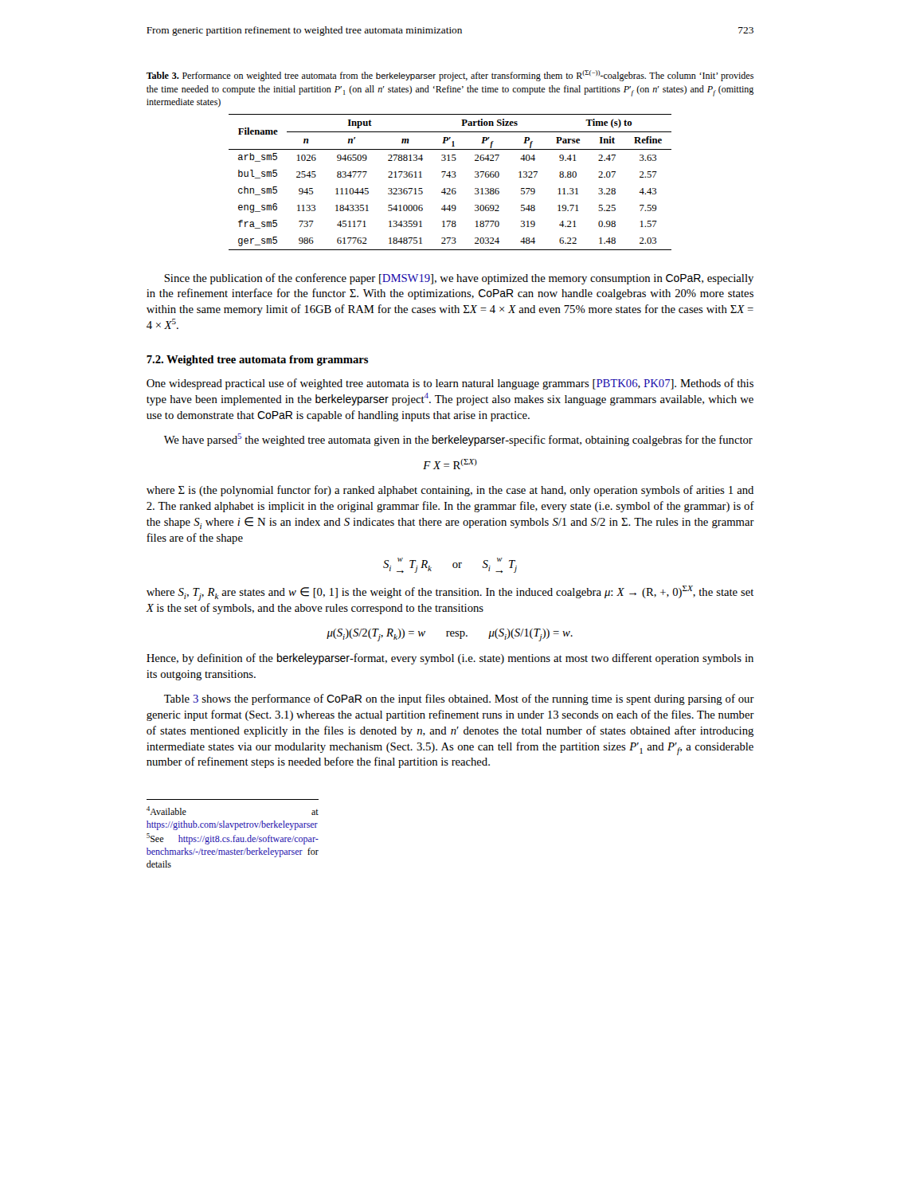From generic partition refinement to weighted tree automata minimization 723
Table 3. Performance on weighted tree automata from the berkeleyparser project, after transforming them to R(Σ(−))-coalgebras. The column ‘Init’ provides the time needed to compute the initial partition P′1 (on all n′ states) and ‘Refine’ the time to compute the final partitions P′f (on n′ states) and Pf (omitting intermediate states)
| Filename | Input | Partion Sizes | Time (s) to |
| --- | --- | --- | --- |
| n | n ′ | m | P ′ 1 | P ′ f | P f | Parse | Init | Refine |
| arb_sm5 | 1026 | 946509 | 2788134 | 315 | 26427 | 404 | 9.41 | 2.47 | 3.63 |
| bul_sm5 | 2545 | 834777 | 2173611 | 743 | 37660 | 1327 | 8.80 | 2.07 | 2.57 |
| chn_sm5 | 945 | 1110445 | 3236715 | 426 | 31386 | 579 | 11.31 | 3.28 | 4.43 |
| eng_sm6 | 1133 | 1843351 | 5410006 | 449 | 30692 | 548 | 19.71 | 5.25 | 7.59 |
| fra_sm5 | 737 | 451171 | 1343591 | 178 | 18770 | 319 | 4.21 | 0.98 | 1.57 |
| ger_sm5 | 986 | 617762 | 1848751 | 273 | 20324 | 484 | 6.22 | 1.48 | 2.03 |
Since the publication of the conference paper [DMSW19], we have optimized the memory consumption in CoPaR, especially in the refinement interface for the functor Σ. With the optimizations, CoPaR can now handle coalgebras with 20% more states within the same memory limit of 16GB of RAM for the cases with ΣX = 4 × X and even 75% more states for the cases with ΣX = 4 × X5.
7.2. Weighted tree automata from grammars
One widespread practical use of weighted tree automata is to learn natural language grammars [PBTK06, PK07]. Methods of this type have been implemented in the berkeleyparser project4. The project also makes six language grammars available, which we use to demonstrate that CoPaR is capable of handling inputs that arise in practice.
We have parsed5 the weighted tree automata given in the berkeleyparser-specific format, obtaining coalgebras for the functor
F X = R(ΣX)
where Σ is (the polynomial functor for) a ranked alphabet containing, in the case at hand, only operation symbols of arities 1 and 2. The ranked alphabet is implicit in the original grammar file. In the grammar file, every state (i.e. symbol of the grammar) is of the shape Si where i ∈ N is an index and S indicates that there are operation symbols S/1 and S/2 in Σ. The rules in the grammar files are of the shape
Si w→ Tj Rk or Si w→ Tj
where Si, Tj, Rk are states and w ∈ [0, 1] is the weight of the transition. In the induced coalgebra μ: X → (R, +, 0)ΣX, the state set X is the set of symbols, and the above rules correspond to the transitions
μ(Si)(S/2(Tj, Rk)) = w resp. μ(Si)(S/1(Tj)) = w.
Hence, by definition of the berkeleyparser-format, every symbol (i.e. state) mentions at most two different operation symbols in its outgoing transitions.
Table 3 shows the performance of CoPaR on the input files obtained. Most of the running time is spent during parsing of our generic input format (Sect. 3.1) whereas the actual partition refinement runs in under 13 seconds on each of the files. The number of states mentioned explicitly in the files is denoted by n, and n′ denotes the total number of states obtained after introducing intermediate states via our modularity mechanism (Sect. 3.5). As one can tell from the partition sizes P′1 and P′f, a considerable number of refinement steps is needed before the final partition is reached.
4Available at https://github.com/slavpetrov/berkeleyparser
5See https://git8.cs.fau.de/software/copar-benchmarks/-/tree/master/berkeleyparser for details